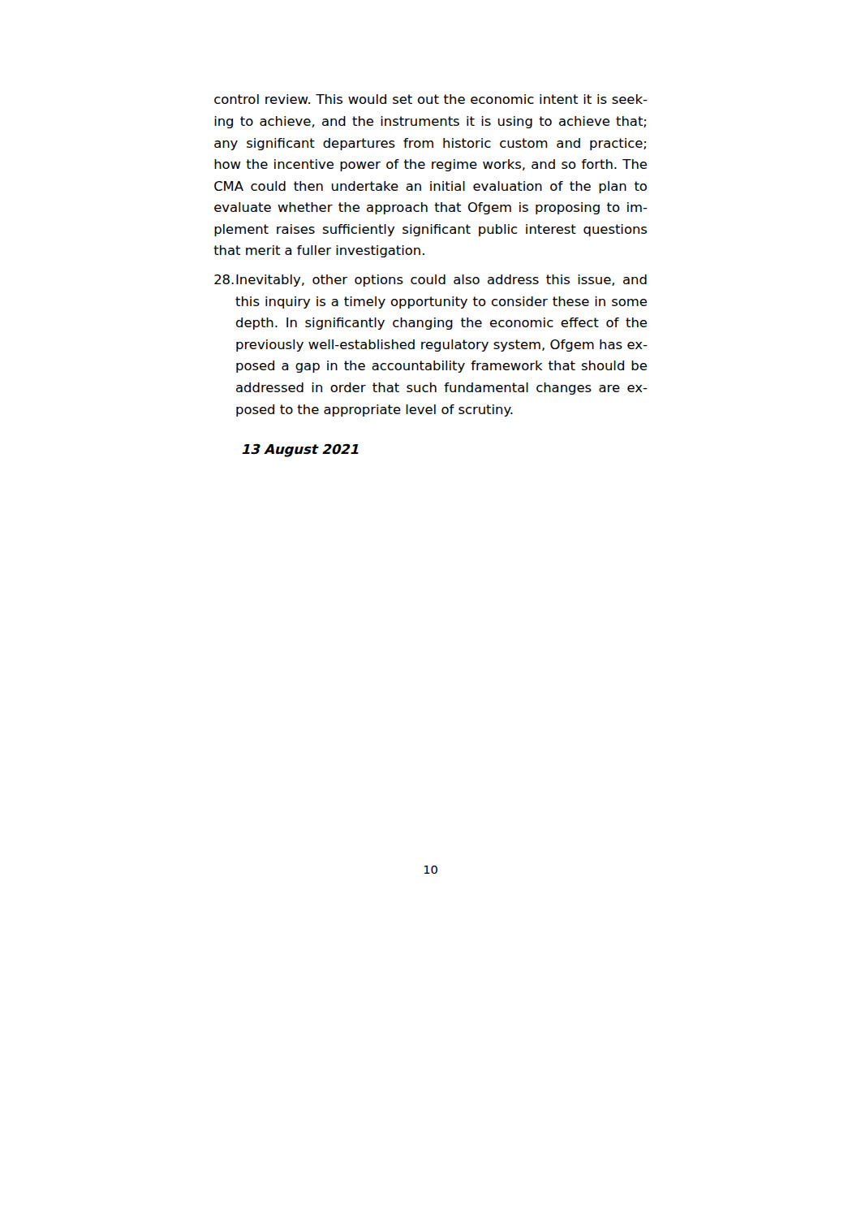control review. This would set out the economic intent it is seeking to achieve, and the instruments it is using to achieve that; any significant departures from historic custom and practice; how the incentive power of the regime works, and so forth. The CMA could then undertake an initial evaluation of the plan to evaluate whether the approach that Ofgem is proposing to implement raises sufficiently significant public interest questions that merit a fuller investigation.
28.
Inevitably, other options could also address this issue, and this inquiry is a timely opportunity to consider these in some depth. In significantly changing the economic effect of the previously well-established regulatory system, Ofgem has exposed a gap in the accountability framework that should be addressed in order that such fundamental changes are exposed to the appropriate level of scrutiny.
13 August 2021
10